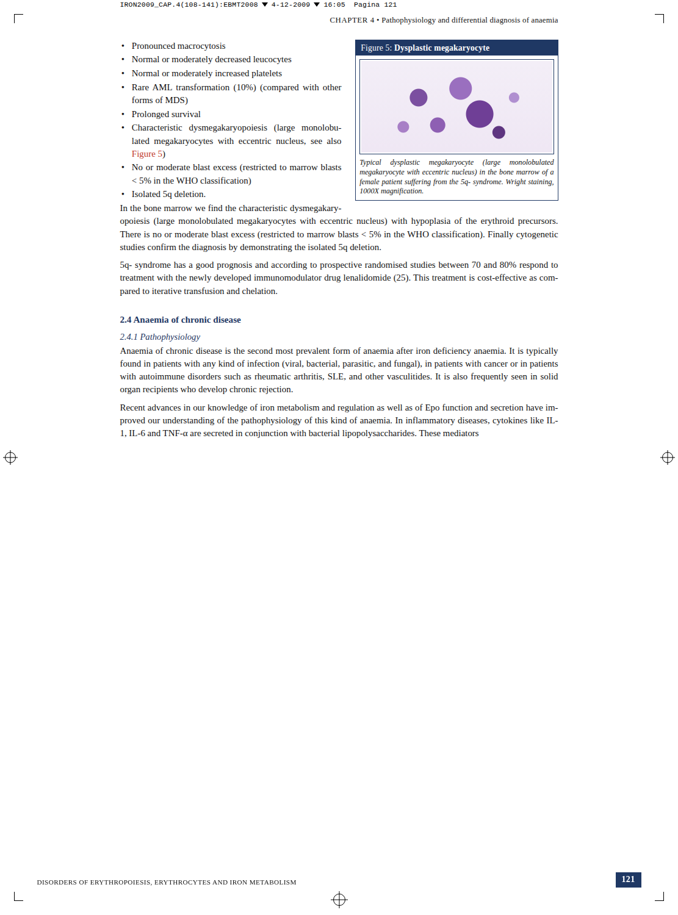IRON2009_CAP.4(108-141):EBMT2008 4-12-2009 16:05 Pagina 121
CHAPTER 4 • Pathophysiology and differential diagnosis of anaemia
Figure 5: Dysplastic megakaryocyte
Typical dysplastic megakaryocyte (large monolobulated megakaryocyte with eccentric nucleus) in the bone marrow of a female patient suffering from the 5q- syndrome. Wright staining, 1000X magnification.
Pronounced macrocytosis
Normal or moderately decreased leucocytes
Normal or moderately increased platelets
Rare AML transformation (10%) (compared with other forms of MDS)
Prolonged survival
Characteristic dysmegakaryopoiesis (large monolobulated megakaryocytes with eccentric nucleus, see also Figure 5)
No or moderate blast excess (restricted to marrow blasts < 5% in the WHO classification)
Isolated 5q deletion.
In the bone marrow we find the characteristic dysmegakaryopoiesis (large monolobulated megakaryocytes with eccentric nucleus) with hypoplasia of the erythroid precursors. There is no or moderate blast excess (restricted to marrow blasts < 5% in the WHO classification). Finally cytogenetic studies confirm the diagnosis by demonstrating the isolated 5q deletion.
5q- syndrome has a good prognosis and according to prospective randomised studies between 70 and 80% respond to treatment with the newly developed immunomodulator drug lenalidomide (25). This treatment is cost-effective as compared to iterative transfusion and chelation.
2.4 Anaemia of chronic disease
2.4.1 Pathophysiology
Anaemia of chronic disease is the second most prevalent form of anaemia after iron deficiency anaemia. It is typically found in patients with any kind of infection (viral, bacterial, parasitic, and fungal), in patients with cancer or in patients with autoimmune disorders such as rheumatic arthritis, SLE, and other vasculitides. It is also frequently seen in solid organ recipients who develop chronic rejection.
Recent advances in our knowledge of iron metabolism and regulation as well as of Epo function and secretion have improved our understanding of the pathophysiology of this kind of anaemia. In inflammatory diseases, cytokines like IL-1, IL-6 and TNF-α are secreted in conjunction with bacterial lipopolysaccharides. These mediators
Disorders of erythropoiesis, erythrocytes and iron metabolism
121